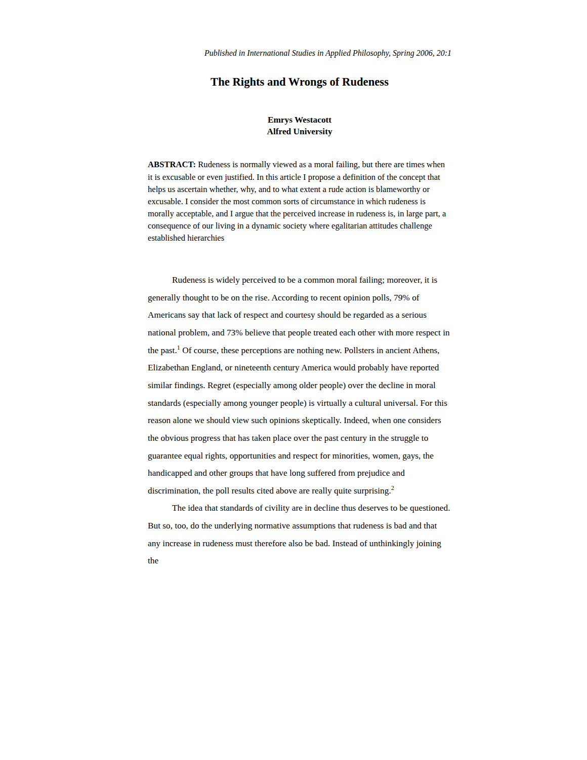Published in International Studies in Applied Philosophy, Spring 2006, 20:1
The Rights and Wrongs of Rudeness
Emrys Westacott
Alfred University
ABSTRACT: Rudeness is normally viewed as a moral failing, but there are times when it is excusable or even justified. In this article I propose a definition of the concept that helps us ascertain whether, why, and to what extent a rude action is blameworthy or excusable. I consider the most common sorts of circumstance in which rudeness is morally acceptable, and I argue that the perceived increase in rudeness is, in large part, a consequence of our living in a dynamic society where egalitarian attitudes challenge established hierarchies
Rudeness is widely perceived to be a common moral failing; moreover, it is generally thought to be on the rise. According to recent opinion polls, 79% of Americans say that lack of respect and courtesy should be regarded as a serious national problem, and 73% believe that people treated each other with more respect in the past.1 Of course, these perceptions are nothing new. Pollsters in ancient Athens, Elizabethan England, or nineteenth century America would probably have reported similar findings. Regret (especially among older people) over the decline in moral standards (especially among younger people) is virtually a cultural universal. For this reason alone we should view such opinions skeptically. Indeed, when one considers the obvious progress that has taken place over the past century in the struggle to guarantee equal rights, opportunities and respect for minorities, women, gays, the handicapped and other groups that have long suffered from prejudice and discrimination, the poll results cited above are really quite surprising.2
The idea that standards of civility are in decline thus deserves to be questioned. But so, too, do the underlying normative assumptions that rudeness is bad and that any increase in rudeness must therefore also be bad. Instead of unthinkingly joining the